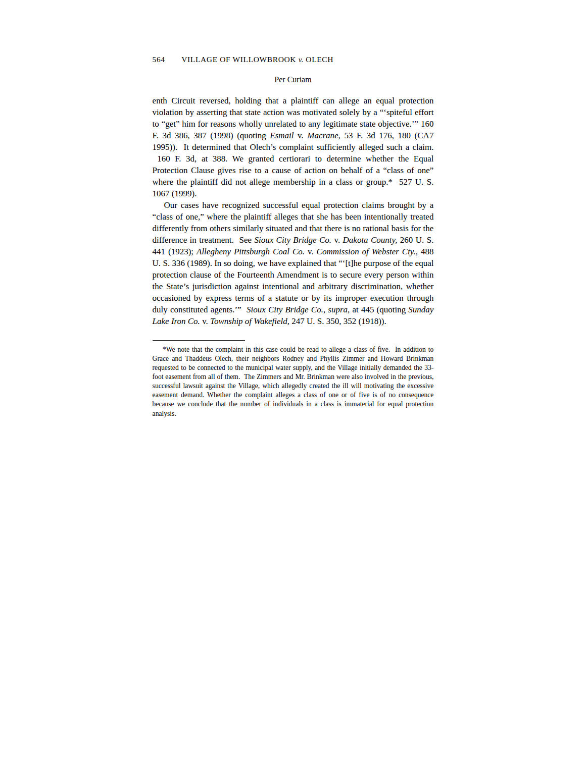564 VILLAGE OF WILLOWBROOK v. OLECH
Per Curiam
enth Circuit reversed, holding that a plaintiff can allege an equal protection violation by asserting that state action was motivated solely by a “‘spiteful effort to “get” him for reasons wholly unrelated to any legitimate state objective.’” 160 F. 3d 386, 387 (1998) (quoting Esmail v. Macrane, 53 F. 3d 176, 180 (CA7 1995)). It determined that Olech’s complaint sufficiently alleged such a claim. 160 F. 3d, at 388. We granted certiorari to determine whether the Equal Protection Clause gives rise to a cause of action on behalf of a “class of one” where the plaintiff did not allege membership in a class or group.* 527 U. S. 1067 (1999).
Our cases have recognized successful equal protection claims brought by a “class of one,” where the plaintiff alleges that she has been intentionally treated differently from others similarly situated and that there is no rational basis for the difference in treatment. See Sioux City Bridge Co. v. Dakota County, 260 U. S. 441 (1923); Allegheny Pittsburgh Coal Co. v. Commission of Webster Cty., 488 U. S. 336 (1989). In so doing, we have explained that “‘[t]he purpose of the equal protection clause of the Fourteenth Amendment is to secure every person within the State’s jurisdiction against intentional and arbitrary discrimination, whether occasioned by express terms of a statute or by its improper execution through duly constituted agents.’” Sioux City Bridge Co., supra, at 445 (quoting Sunday Lake Iron Co. v. Township of Wakefield, 247 U. S. 350, 352 (1918)).
*We note that the complaint in this case could be read to allege a class of five. In addition to Grace and Thaddeus Olech, their neighbors Rodney and Phyllis Zimmer and Howard Brinkman requested to be connected to the municipal water supply, and the Village initially demanded the 33-foot easement from all of them. The Zimmers and Mr. Brinkman were also involved in the previous, successful lawsuit against the Village, which allegedly created the ill will motivating the excessive easement demand. Whether the complaint alleges a class of one or of five is of no consequence because we conclude that the number of individuals in a class is immaterial for equal protection analysis.